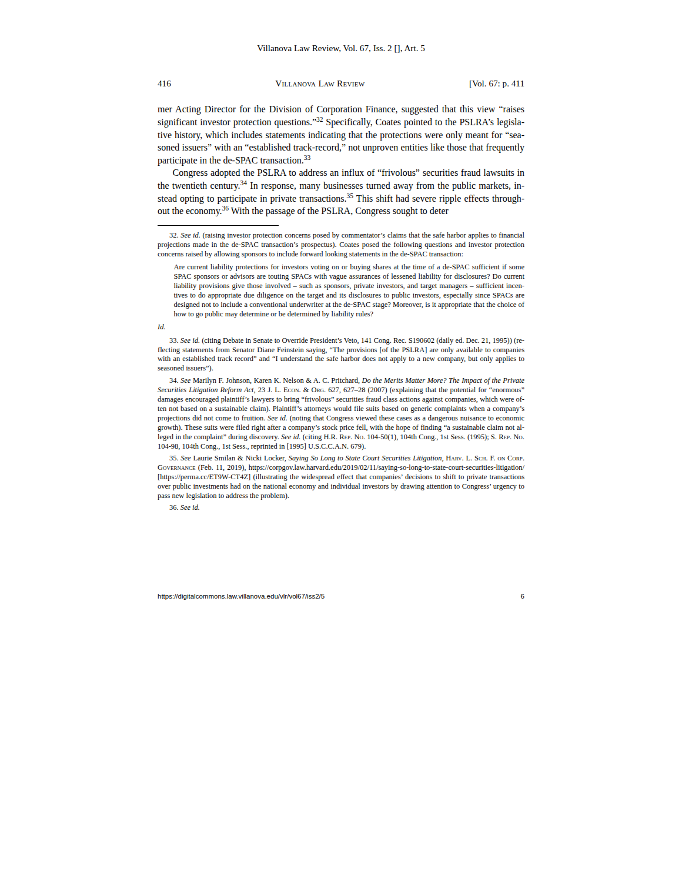Villanova Law Review, Vol. 67, Iss. 2 [], Art. 5
416 Villanova Law Review [Vol. 67: p. 411
mer Acting Director for the Division of Corporation Finance, suggested that this view “raises significant investor protection questions.”32 Specifically, Coates pointed to the PSLRA’s legislative history, which includes statements indicating that the protections were only meant for “seasoned issuers” with an “established track-record,” not unproven entities like those that frequently participate in the de-SPAC transaction.33
Congress adopted the PSLRA to address an influx of “frivolous” securities fraud lawsuits in the twentieth century.34 In response, many businesses turned away from the public markets, instead opting to participate in private transactions.35 This shift had severe ripple effects throughout the economy.36 With the passage of the PSLRA, Congress sought to deter
32. See id. (raising investor protection concerns posed by commentator’s claims that the safe harbor applies to financial projections made in the de-SPAC transaction’s prospectus). Coates posed the following questions and investor protection concerns raised by allowing sponsors to include forward looking statements in the de-SPAC transaction:
Are current liability protections for investors voting on or buying shares at the time of a de-SPAC sufficient if some SPAC sponsors or advisors are touting SPACs with vague assurances of lessened liability for disclosures? Do current liability provisions give those involved – such as sponsors, private investors, and target managers – sufficient incentives to do appropriate due diligence on the target and its disclosures to public investors, especially since SPACs are designed not to include a conventional underwriter at the de-SPAC stage? Moreover, is it appropriate that the choice of how to go public may determine or be determined by liability rules?
Id.
33. See id. (citing Debate in Senate to Override President’s Veto, 141 Cong. Rec. S190602 (daily ed. Dec. 21, 1995)) (reflecting statements from Senator Diane Feinstein saying, “The provisions [of the PSLRA] are only available to companies with an established track record” and “I understand the safe harbor does not apply to a new company, but only applies to seasoned issuers”).
34. See Marilyn F. Johnson, Karen K. Nelson & A. C. Pritchard, Do the Merits Matter More? The Impact of the Private Securities Litigation Reform Act, 23 J. L. Econ. & Org. 627, 627–28 (2007) (explaining that the potential for “enormous” damages encouraged plaintiff’s lawyers to bring “frivolous” securities fraud class actions against companies, which were often not based on a sustainable claim). Plaintiff’s attorneys would file suits based on generic complaints when a company’s projections did not come to fruition. See id. (noting that Congress viewed these cases as a dangerous nuisance to economic growth). These suits were filed right after a company’s stock price fell, with the hope of finding “a sustainable claim not alleged in the complaint” during discovery. See id. (citing H.R. Rep. No. 104-50(1), 104th Cong., 1st Sess. (1995); S. Rep. No. 104-98, 104th Cong., 1st Sess., reprinted in [1995] U.S.C.C.A.N. 679).
35. See Laurie Smilan & Nicki Locker, Saying So Long to State Court Securities Litigation, Harv. L. Sch. F. on Corp. Governance (Feb. 11, 2019), https://corpgov.law.harvard.edu/2019/02/11/saying-so-long-to-state-court-securities-litigation/ [https://perma.cc/ET9W-CT4Z] (illustrating the widespread effect that companies’ decisions to shift to private transactions over public investments had on the national economy and individual investors by drawing attention to Congress’ urgency to pass new legislation to address the problem).
36. See id.
https://digitalcommons.law.villanova.edu/vlr/vol67/iss2/5 6